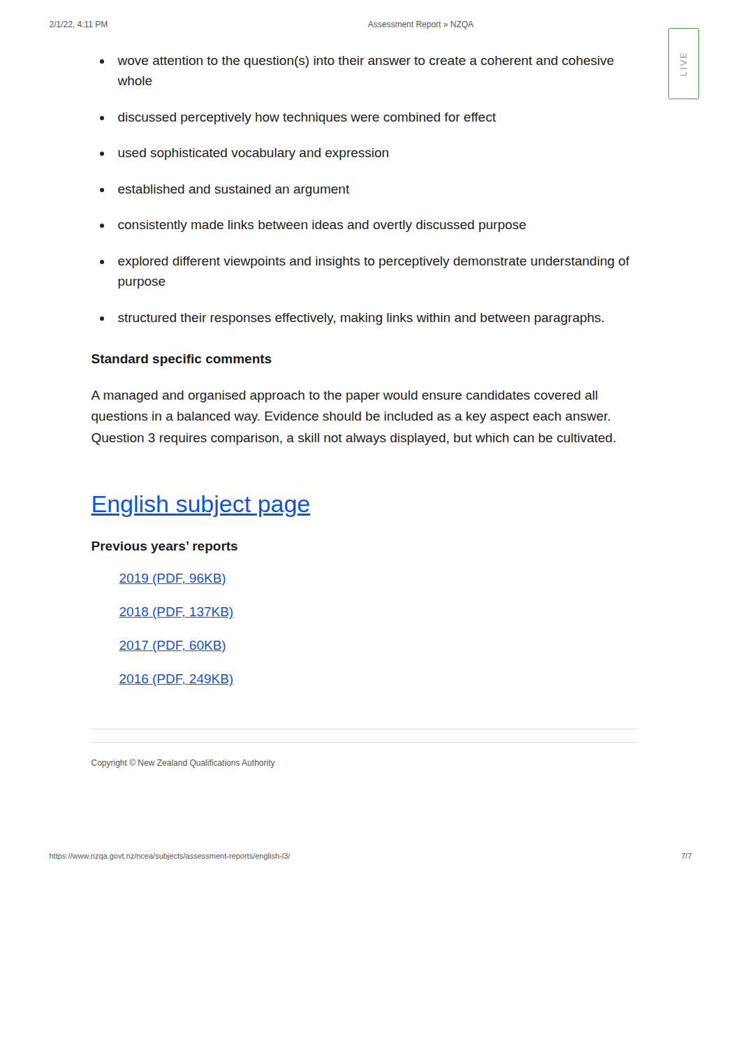2/1/22, 4:11 PM
Assessment Report » NZQA
LIVE
wove attention to the question(s) into their answer to create a coherent and cohesive whole
discussed perceptively how techniques were combined for effect
used sophisticated vocabulary and expression
established and sustained an argument
consistently made links between ideas and overtly discussed purpose
explored different viewpoints and insights to perceptively demonstrate understanding of purpose
structured their responses effectively, making links within and between paragraphs.
Standard specific comments
A managed and organised approach to the paper would ensure candidates covered all questions in a balanced way. Evidence should be included as a key aspect each answer. Question 3 requires comparison, a skill not always displayed, but which can be cultivated.
English subject page
Previous years’ reports
2019 (PDF, 96KB)
2018 (PDF, 137KB)
2017 (PDF, 60KB)
2016 (PDF, 249KB)
Copyright © New Zealand Qualifications Authority
https://www.nzqa.govt.nz/ncea/subjects/assessment-reports/english-l3/
7/7